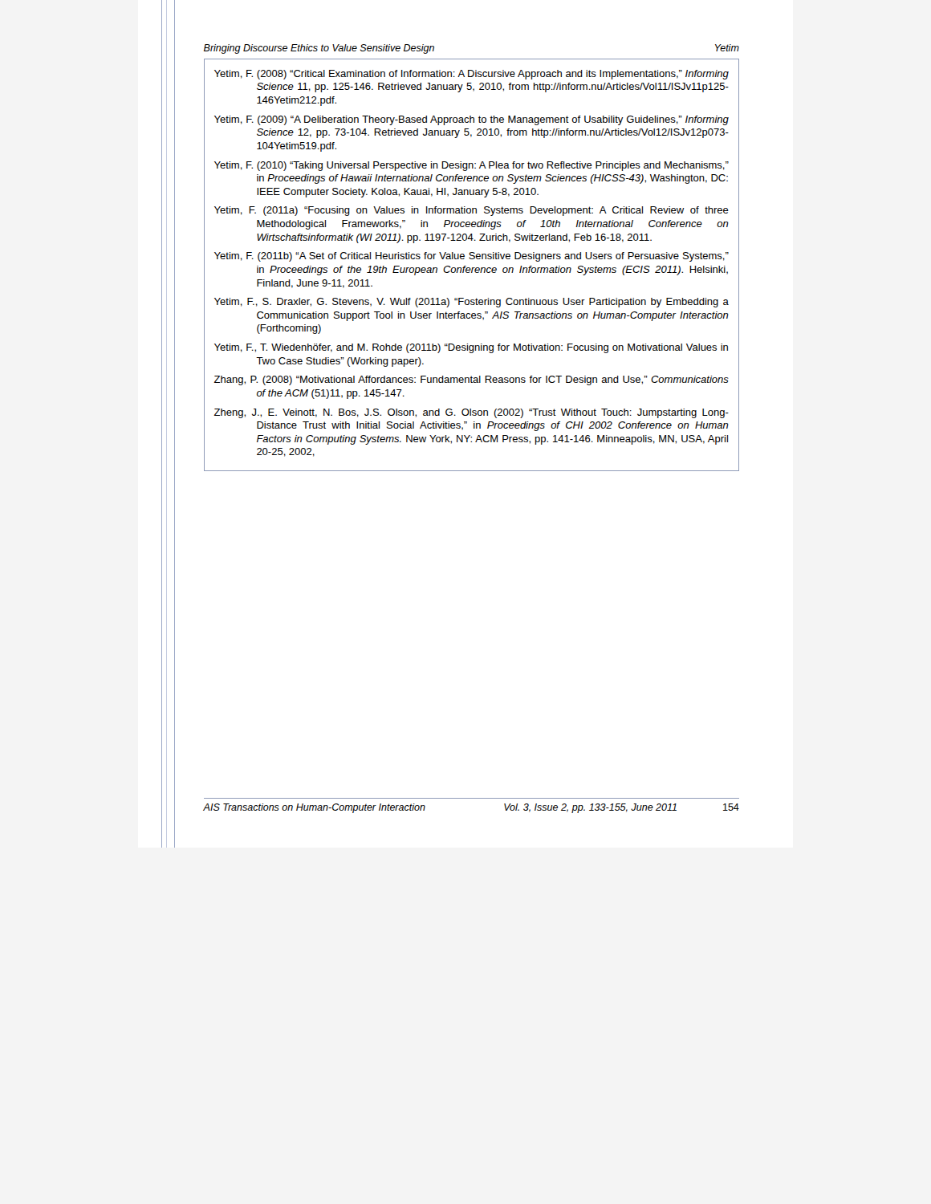Bringing Discourse Ethics to Value Sensitive Design Yetim
Yetim, F. (2008) “Critical Examination of Information: A Discursive Approach and its Implementations,” Informing Science 11, pp. 125-146. Retrieved January 5, 2010, from http://inform.nu/Articles/Vol11/ISJv11p125-146Yetim212.pdf.
Yetim, F. (2009) “A Deliberation Theory-Based Approach to the Management of Usability Guidelines,” Informing Science 12, pp. 73-104. Retrieved January 5, 2010, from http://inform.nu/Articles/Vol12/ISJv12p073-104Yetim519.pdf.
Yetim, F. (2010) “Taking Universal Perspective in Design: A Plea for two Reflective Principles and Mechanisms,” in Proceedings of Hawaii International Conference on System Sciences (HICSS-43), Washington, DC: IEEE Computer Society. Koloa, Kauai, HI, January 5-8, 2010.
Yetim, F. (2011a) “Focusing on Values in Information Systems Development: A Critical Review of three Methodological Frameworks,” in Proceedings of 10th International Conference on Wirtschaftsinformatik (WI 2011). pp. 1197-1204. Zurich, Switzerland, Feb 16-18, 2011.
Yetim, F. (2011b) “A Set of Critical Heuristics for Value Sensitive Designers and Users of Persuasive Systems,” in Proceedings of the 19th European Conference on Information Systems (ECIS 2011). Helsinki, Finland, June 9-11, 2011.
Yetim, F., S. Draxler, G. Stevens, V. Wulf (2011a) “Fostering Continuous User Participation by Embedding a Communication Support Tool in User Interfaces,” AIS Transactions on Human-Computer Interaction (Forthcoming)
Yetim, F., T. Wiedenhöfer, and M. Rohde (2011b) “Designing for Motivation: Focusing on Motivational Values in Two Case Studies” (Working paper).
Zhang, P. (2008) “Motivational Affordances: Fundamental Reasons for ICT Design and Use,” Communications of the ACM (51)11, pp. 145-147.
Zheng, J., E. Veinott, N. Bos, J.S. Olson, and G. Olson (2002) “Trust Without Touch: Jumpstarting Long-Distance Trust with Initial Social Activities,” in Proceedings of CHI 2002 Conference on Human Factors in Computing Systems. New York, NY: ACM Press, pp. 141-146. Minneapolis, MN, USA, April 20-25, 2002,
AIS Transactions on Human-Computer Interaction Vol. 3, Issue 2, pp. 133-155, June 2011 154